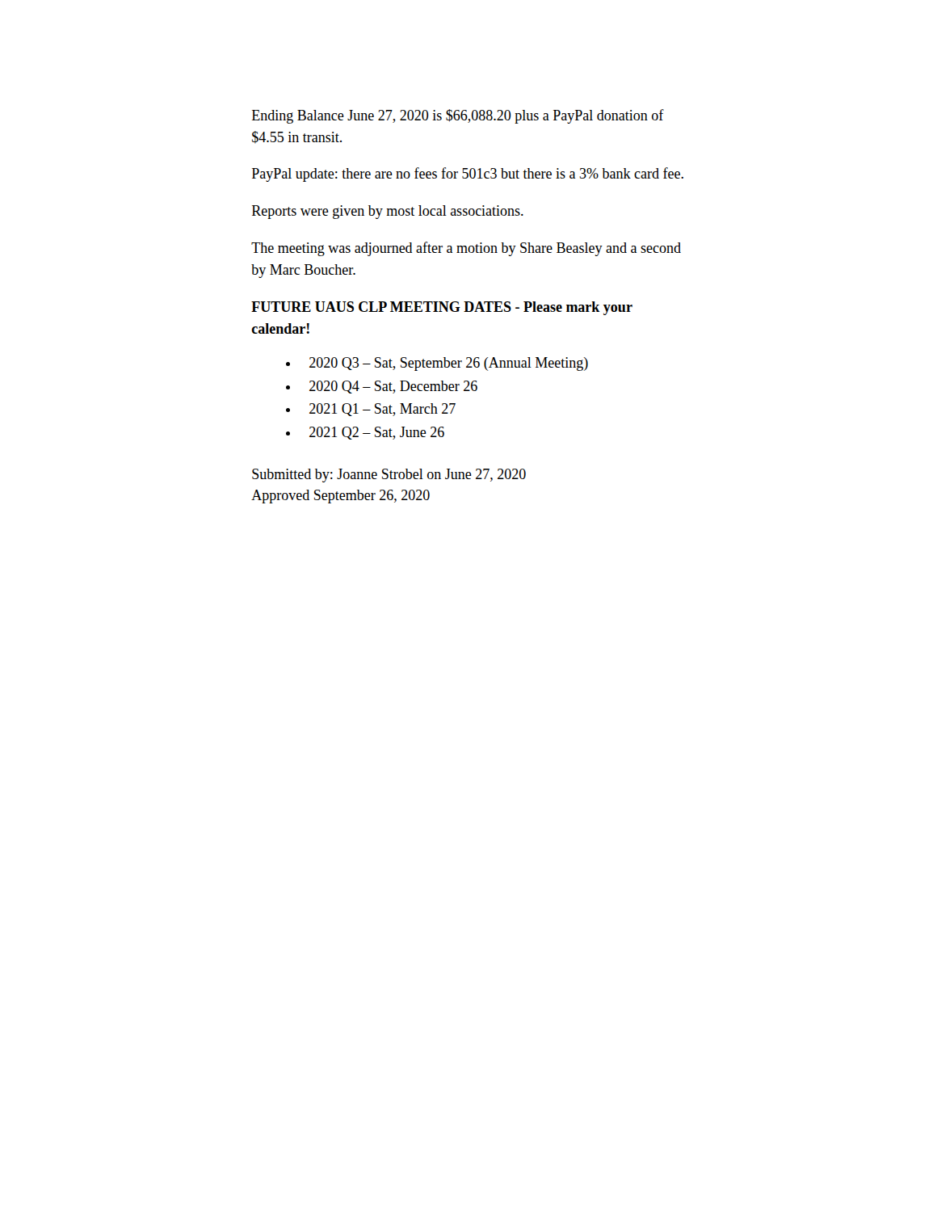Ending Balance June 27, 2020 is $66,088.20 plus a PayPal donation of $4.55 in transit.
PayPal update: there are no fees for 501c3 but there is a 3% bank card fee.
Reports were given by most local associations.
The meeting was adjourned after a motion by Share Beasley and a second by Marc Boucher.
FUTURE UAUS CLP MEETING DATES - Please mark your calendar!
2020 Q3 – Sat, September 26 (Annual Meeting)
2020 Q4 – Sat, December 26
2021 Q1 – Sat, March 27
2021 Q2 – Sat, June 26
Submitted by: Joanne Strobel on June 27, 2020
Approved September 26, 2020